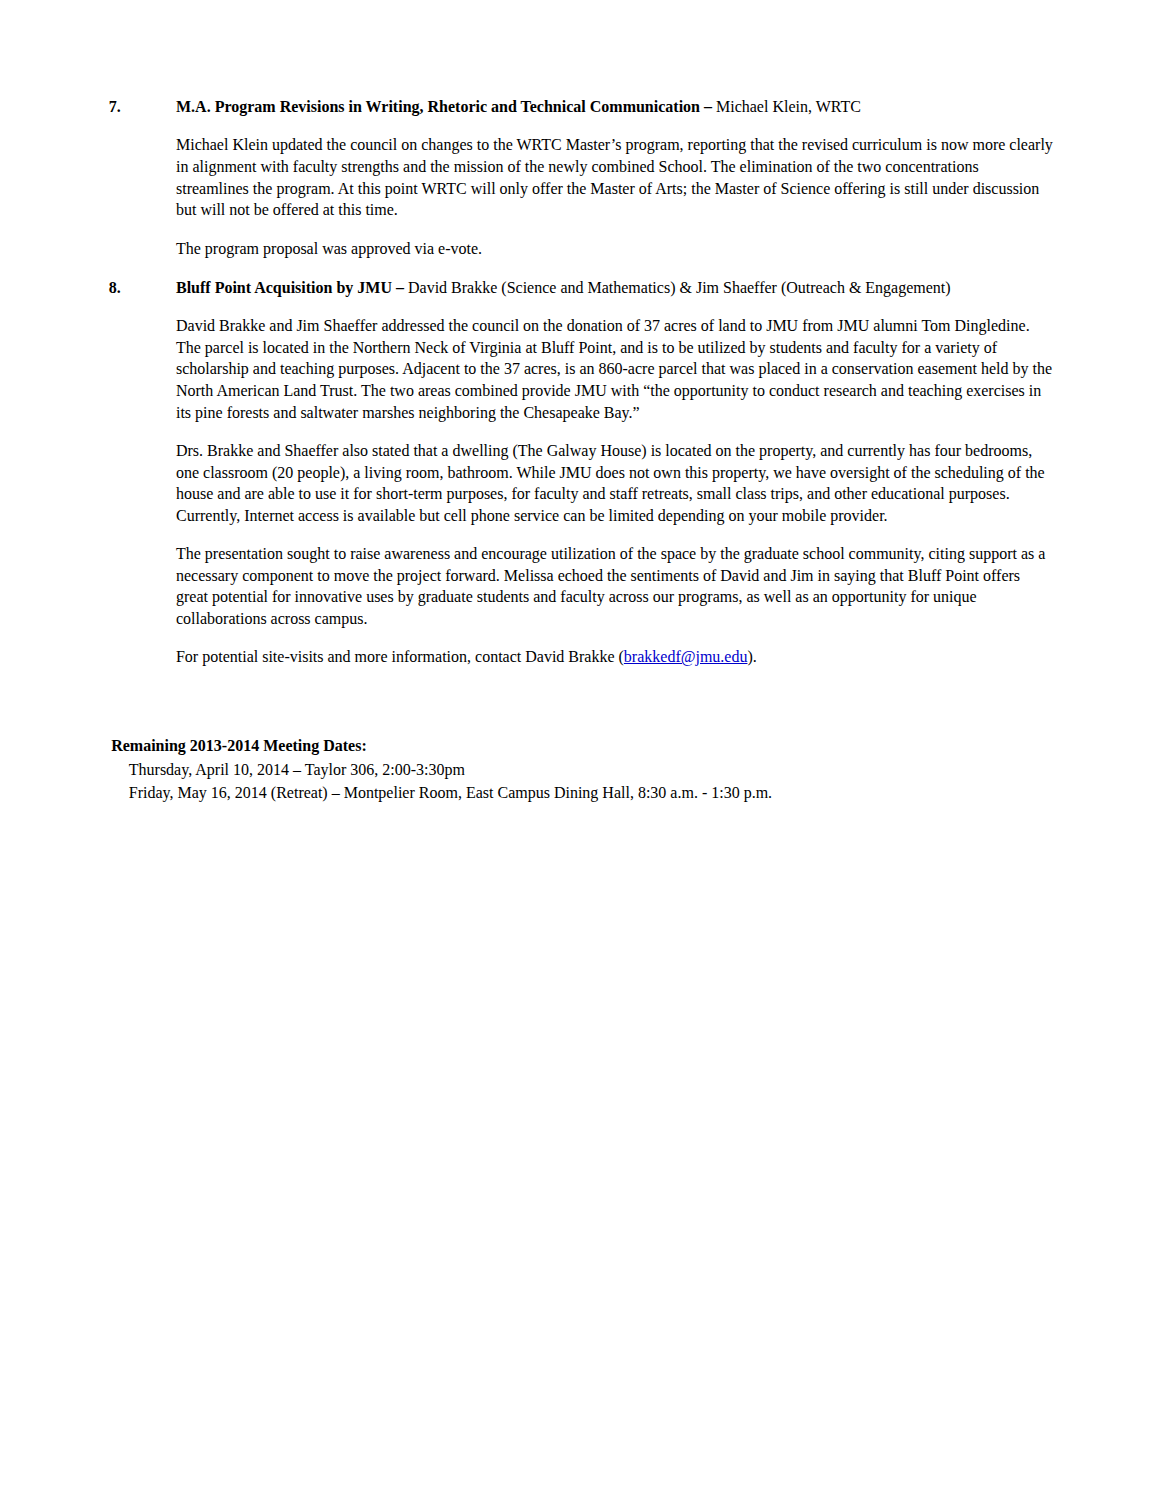7.
M.A. Program Revisions in Writing, Rhetoric and Technical Communication – Michael Klein, WRTC
Michael Klein updated the council on changes to the WRTC Master’s program, reporting that the revised curriculum is now more clearly in alignment with faculty strengths and the mission of the newly combined School. The elimination of the two concentrations streamlines the program. At this point WRTC will only offer the Master of Arts; the Master of Science offering is still under discussion but will not be offered at this time.
The program proposal was approved via e-vote.
8.
Bluff Point Acquisition by JMU – David Brakke (Science and Mathematics) & Jim Shaeffer (Outreach & Engagement)
David Brakke and Jim Shaeffer addressed the council on the donation of 37 acres of land to JMU from JMU alumni Tom Dingledine. The parcel is located in the Northern Neck of Virginia at Bluff Point, and is to be utilized by students and faculty for a variety of scholarship and teaching purposes. Adjacent to the 37 acres, is an 860-acre parcel that was placed in a conservation easement held by the North American Land Trust. The two areas combined provide JMU with “the opportunity to conduct research and teaching exercises in its pine forests and saltwater marshes neighboring the Chesapeake Bay.”
Drs. Brakke and Shaeffer also stated that a dwelling (The Galway House) is located on the property, and currently has four bedrooms, one classroom (20 people), a living room, bathroom. While JMU does not own this property, we have oversight of the scheduling of the house and are able to use it for short-term purposes, for faculty and staff retreats, small class trips, and other educational purposes. Currently, Internet access is available but cell phone service can be limited depending on your mobile provider.
The presentation sought to raise awareness and encourage utilization of the space by the graduate school community, citing support as a necessary component to move the project forward. Melissa echoed the sentiments of David and Jim in saying that Bluff Point offers great potential for innovative uses by graduate students and faculty across our programs, as well as an opportunity for unique collaborations across campus.
For potential site-visits and more information, contact David Brakke (brakkedf@jmu.edu).
Remaining 2013-2014 Meeting Dates:
Thursday, April 10, 2014 – Taylor 306, 2:00-3:30pm
Friday, May 16, 2014 (Retreat) – Montpelier Room, East Campus Dining Hall, 8:30 a.m. - 1:30 p.m.